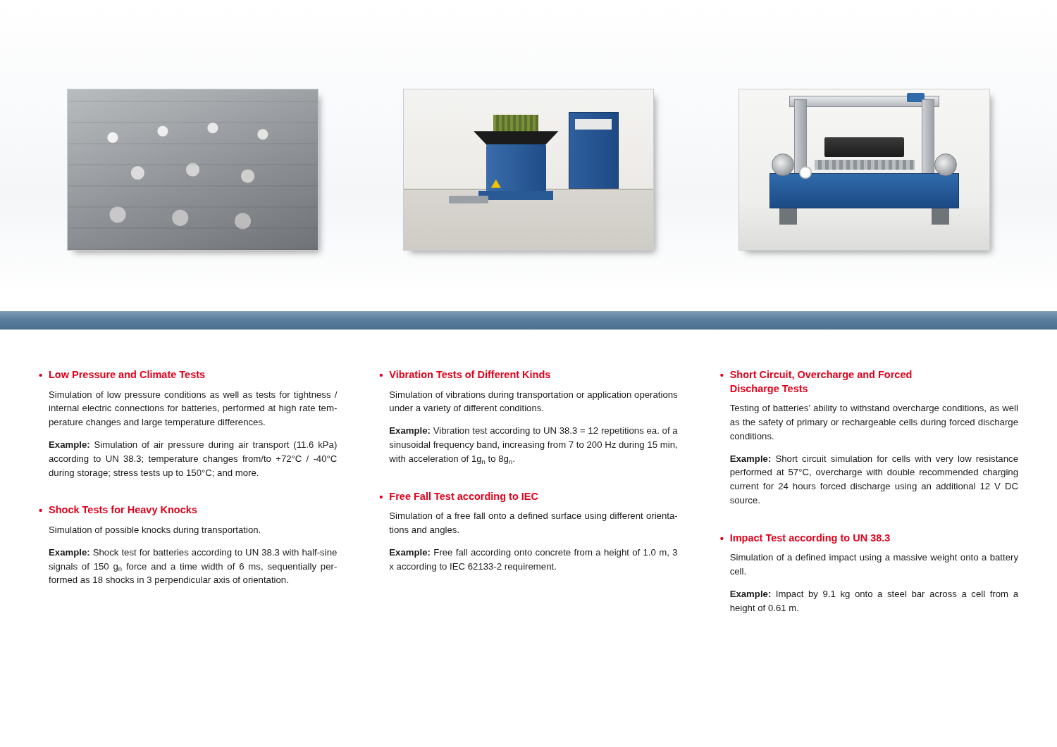Low Pressure and Climate Tests
Simulation of low pressure conditions as well as tests for tightness / internal electric connections for batteries, performed at high rate temperature changes and large temperature differences.
Example: Simulation of air pressure during air transport (11.6 kPa) according to UN 38.3; temperature changes from/to +72°C / -40°C during storage; stress tests up to 150°C; and more.
Shock Tests for Heavy Knocks
Simulation of possible knocks during transportation.
Example: Shock test for batteries according to UN 38.3 with half-sine signals of 150 gn force and a time width of 6 ms, sequentially performed as 18 shocks in 3 perpendicular axis of orientation.
Vibration Tests of Different Kinds
Simulation of vibrations during transportation or application operations under a variety of different conditions.
Example: Vibration test according to UN 38.3 = 12 repetitions ea. of a sinusoidal frequency band, increasing from 7 to 200 Hz during 15 min, with acceleration of 1gn to 8gn.
Free Fall Test according to IEC
Simulation of a free fall onto a defined surface using different orientations and angles.
Example: Free fall according onto concrete from a height of 1.0 m, 3 x according to IEC 62133-2 requirement.
Short Circuit, Overcharge and Forced
Discharge Tests
Testing of batteries’ ability to withstand overcharge conditions, as well as the safety of primary or rechargeable cells during forced discharge conditions.
Example: Short circuit simulation for cells with very low resistance performed at 57°C, overcharge with double recommended charging current for 24 hours forced discharge using an additional 12 V DC source.
Impact Test according to UN 38.3
Simulation of a defined impact using a massive weight onto a battery cell.
Example: Impact by 9.1 kg onto a steel bar across a cell from a height of 0.61 m.